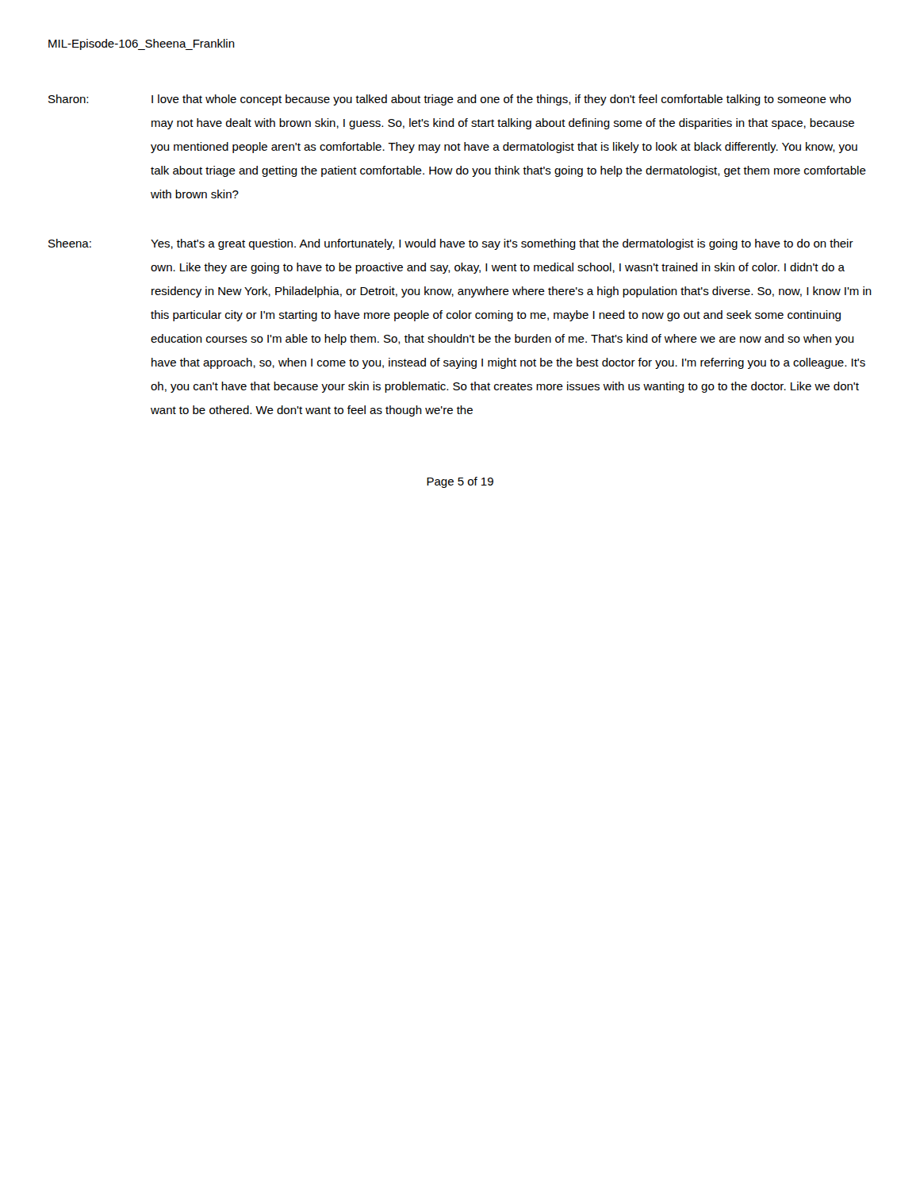MIL-Episode-106_Sheena_Franklin
Sharon:
I love that whole concept because you talked about triage and one of the things, if they don't feel comfortable talking to someone who may not have dealt with brown skin, I guess. So, let's kind of start talking about defining some of the disparities in that space, because you mentioned people aren't as comfortable. They may not have a dermatologist that is likely to look at black differently. You know, you talk about triage and getting the patient comfortable. How do you think that's going to help the dermatologist, get them more comfortable with brown skin?
Sheena:
Yes, that's a great question. And unfortunately, I would have to say it's something that the dermatologist is going to have to do on their own. Like they are going to have to be proactive and say, okay, I went to medical school, I wasn't trained in skin of color. I didn't do a residency in New York, Philadelphia, or Detroit, you know, anywhere where there's a high population that's diverse. So, now, I know I'm in this particular city or I'm starting to have more people of color coming to me, maybe I need to now go out and seek some continuing education courses so I'm able to help them. So, that shouldn't be the burden of me. That's kind of where we are now and so when you have that approach, so, when I come to you, instead of saying I might not be the best doctor for you. I'm referring you to a colleague. It's oh, you can't have that because your skin is problematic. So that creates more issues with us wanting to go to the doctor. Like we don't want to be othered. We don't want to feel as though we're the
Page 5 of 19